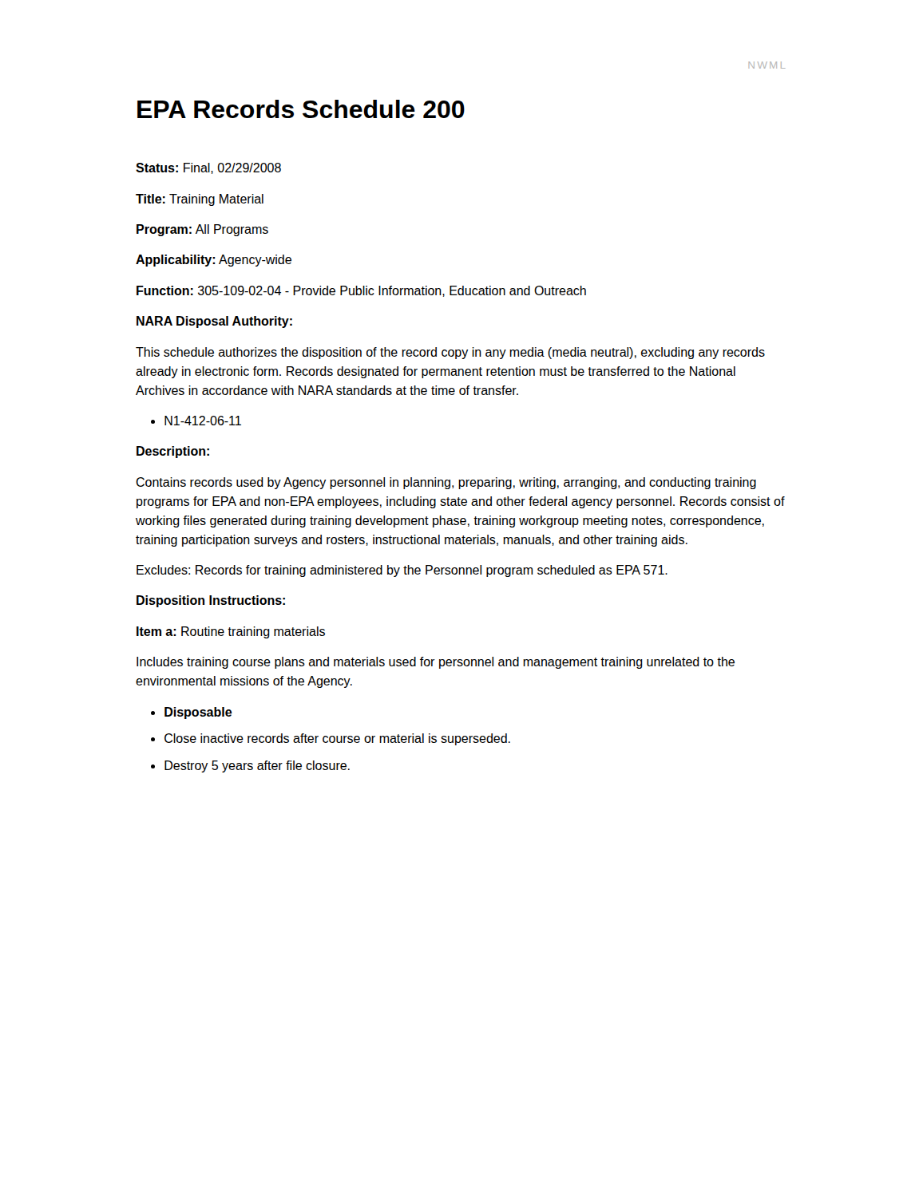NWML
EPA Records Schedule 200
Status: Final, 02/29/2008
Title: Training Material
Program: All Programs
Applicability: Agency-wide
Function: 305-109-02-04 - Provide Public Information, Education and Outreach
NARA Disposal Authority:
This schedule authorizes the disposition of the record copy in any media (media neutral), excluding any records already in electronic form. Records designated for permanent retention must be transferred to the National Archives in accordance with NARA standards at the time of transfer.
N1-412-06-11
Description:
Contains records used by Agency personnel in planning, preparing, writing, arranging, and conducting training programs for EPA and non-EPA employees, including state and other federal agency personnel. Records consist of working files generated during training development phase, training workgroup meeting notes, correspondence, training participation surveys and rosters, instructional materials, manuals, and other training aids.
Excludes: Records for training administered by the Personnel program scheduled as EPA 571.
Disposition Instructions:
Item a: Routine training materials
Includes training course plans and materials used for personnel and management training unrelated to the environmental missions of the Agency.
Disposable
Close inactive records after course or material is superseded.
Destroy 5 years after file closure.